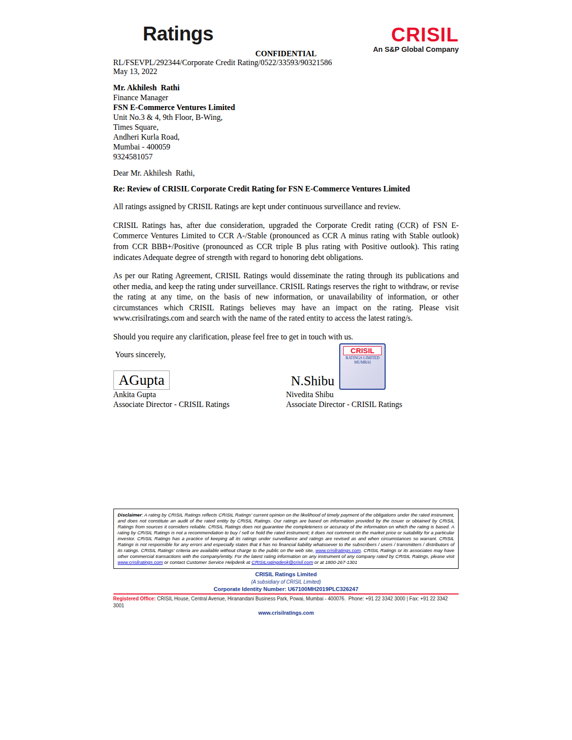Ratings
CRISIL
An S&P Global Company
CONFIDENTIAL
RL/FSEVPL/292344/Corporate Credit Rating/0522/33593/90321586
May 13, 2022
Mr. Akhilesh Rathi
Finance Manager
FSN E-Commerce Ventures Limited
Unit No.3 & 4, 9th Floor, B-Wing,
Times Square,
Andheri Kurla Road,
Mumbai - 400059
9324581057
Dear Mr. Akhilesh Rathi,
Re: Review of CRISIL Corporate Credit Rating for FSN E-Commerce Ventures Limited
All ratings assigned by CRISIL Ratings are kept under continuous surveillance and review.
CRISIL Ratings has, after due consideration, upgraded the Corporate Credit rating (CCR) of FSN E-Commerce Ventures Limited to CCR A-/Stable (pronounced as CCR A minus rating with Stable outlook) from CCR BBB+/Positive (pronounced as CCR triple B plus rating with Positive outlook). This rating indicates Adequate degree of strength with regard to honoring debt obligations.
As per our Rating Agreement, CRISIL Ratings would disseminate the rating through its publications and other media, and keep the rating under surveillance. CRISIL Ratings reserves the right to withdraw, or revise the rating at any time, on the basis of new information, or unavailability of information, or other circumstances which CRISIL Ratings believes may have an impact on the rating. Please visit www.crisilratings.com and search with the name of the rated entity to access the latest rating/s.
Should you require any clarification, please feel free to get in touch with us.
Yours sincerely,
| AGupta | N.Shibu CRISIL RATINGS LIMITED MUMBAI |
| Ankita Gupta Associate Director - CRISIL Ratings | Nivedita Shibu Associate Director - CRISIL Ratings |
Disclaimer: A rating by CRISIL Ratings reflects CRISIL Ratings' current opinion on the likelihood of timely payment of the obligations under the rated instrument, and does not constitute an audit of the rated entity by CRISIL Ratings. Our ratings are based on information provided by the issuer or obtained by CRISIL Ratings from sources it considers reliable. CRISIL Ratings does not guarantee the completeness or accuracy of the information on which the rating is based. A rating by CRISIL Ratings is not a recommendation to buy / sell or hold the rated instrument; it does not comment on the market price or suitability for a particular investor. CRISIL Ratings has a practice of keeping all its ratings under surveillance and ratings are revised as and when circumstances so warrant. CRISIL Ratings is not responsible for any errors and especially states that it has no financial liability whatsoever to the subscribers / users / transmitters / distributors of its ratings. CRISIL Ratings' criteria are available without charge to the public on the web site, www.crisilratings.com. CRISIL Ratings or its associates may have other commercial transactions with the company/entity. For the latest rating information on any instrument of any company rated by CRISIL Ratings, please visit www.crisilratings.com or contact Customer Service Helpdesk at CRISILratingdesk@crisil.com or at 1800-267-1301
CRISIL Ratings Limited
(A subsidiary of CRISIL Limited)
Corporate Identity Number: U67100MH2019PLC326247
Registered Office: CRISIL House, Central Avenue, Hiranandani Business Park, Powai, Mumbai - 400076. Phone: +91 22 3342 3000 | Fax: +91 22 3342 3001 www.crisilratings.com